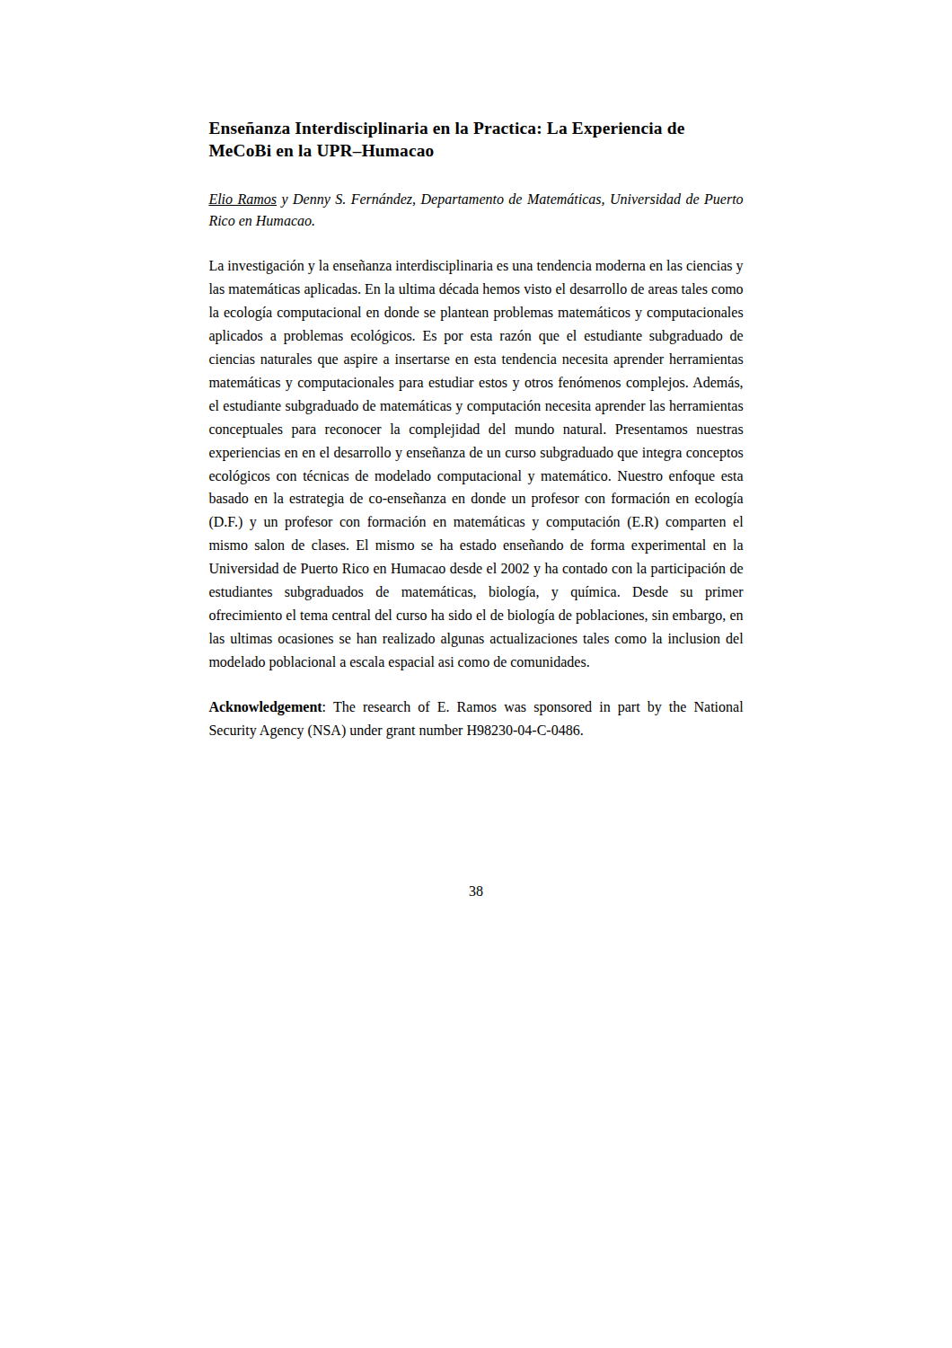Enseñanza Interdisciplinaria en la Practica: La Experiencia de MeCoBi en la UPR–Humacao
Elio Ramos y Denny S. Fernández, Departamento de Matemáticas, Universidad de Puerto Rico en Humacao.
La investigación y la enseñanza interdisciplinaria es una tendencia moderna en las ciencias y las matemáticas aplicadas. En la ultima década hemos visto el desarrollo de areas tales como la ecología computacional en donde se plantean problemas matemáticos y computacionales aplicados a problemas ecológicos. Es por esta razón que el estudiante subgraduado de ciencias naturales que aspire a insertarse en esta tendencia necesita aprender herramientas matemáticas y computacionales para estudiar estos y otros fenómenos complejos. Además, el estudiante subgraduado de matemáticas y computación necesita aprender las herramientas conceptuales para reconocer la complejidad del mundo natural. Presentamos nuestras experiencias en en el desarrollo y enseñanza de un curso subgraduado que integra conceptos ecológicos con técnicas de modelado computacional y matemático. Nuestro enfoque esta basado en la estrategia de co-enseñanza en donde un profesor con formación en ecología (D.F.) y un profesor con formación en matemáticas y computación (E.R) comparten el mismo salon de clases. El mismo se ha estado enseñando de forma experimental en la Universidad de Puerto Rico en Humacao desde el 2002 y ha contado con la participación de estudiantes subgraduados de matemáticas, biología, y química. Desde su primer ofrecimiento el tema central del curso ha sido el de biología de poblaciones, sin embargo, en las ultimas ocasiones se han realizado algunas actualizaciones tales como la inclusion del modelado poblacional a escala espacial asi como de comunidades.
Acknowledgement: The research of E. Ramos was sponsored in part by the National Security Agency (NSA) under grant number H98230-04-C-0486.
38